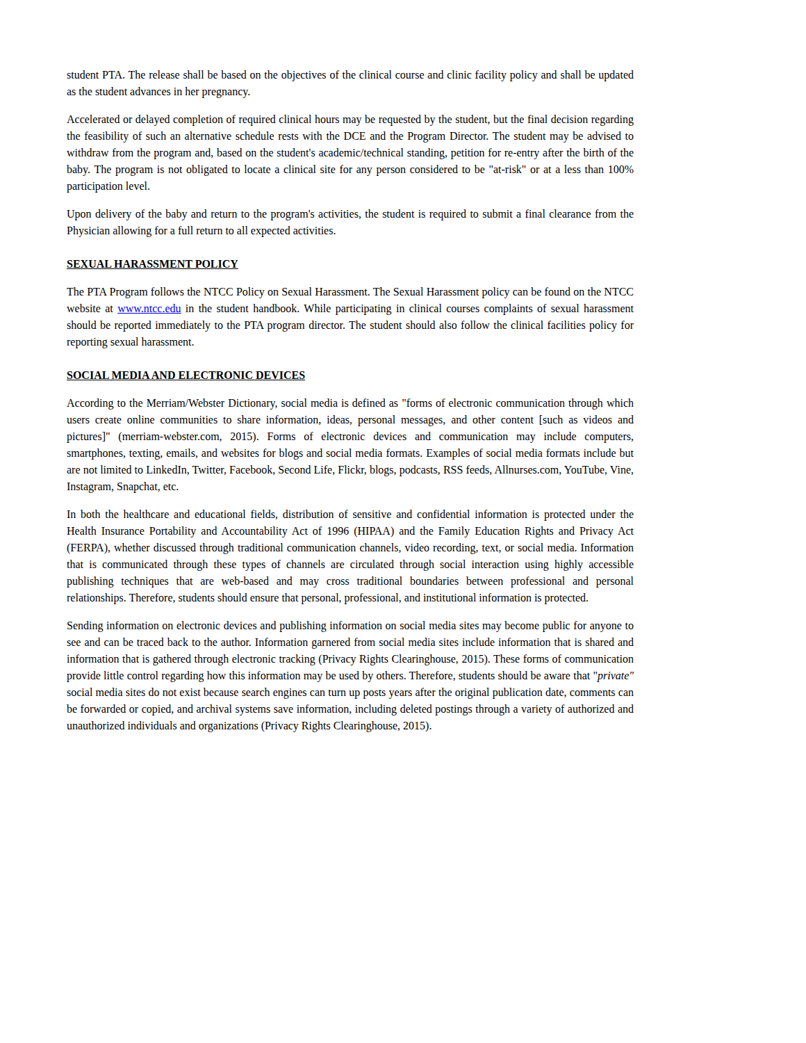student PTA. The release shall be based on the objectives of the clinical course and clinic facility policy and shall be updated as the student advances in her pregnancy.
Accelerated or delayed completion of required clinical hours may be requested by the student, but the final decision regarding the feasibility of such an alternative schedule rests with the DCE and the Program Director. The student may be advised to withdraw from the program and, based on the student's academic/technical standing, petition for re-entry after the birth of the baby. The program is not obligated to locate a clinical site for any person considered to be "at-risk" or at a less than 100% participation level.
Upon delivery of the baby and return to the program's activities, the student is required to submit a final clearance from the Physician allowing for a full return to all expected activities.
SEXUAL HARASSMENT POLICY
The PTA Program follows the NTCC Policy on Sexual Harassment. The Sexual Harassment policy can be found on the NTCC website at www.ntcc.edu in the student handbook. While participating in clinical courses complaints of sexual harassment should be reported immediately to the PTA program director. The student should also follow the clinical facilities policy for reporting sexual harassment.
SOCIAL MEDIA AND ELECTRONIC DEVICES
According to the Merriam/Webster Dictionary, social media is defined as "forms of electronic communication through which users create online communities to share information, ideas, personal messages, and other content [such as videos and pictures]" (merriam-webster.com, 2015). Forms of electronic devices and communication may include computers, smartphones, texting, emails, and websites for blogs and social media formats. Examples of social media formats include but are not limited to LinkedIn, Twitter, Facebook, Second Life, Flickr, blogs, podcasts, RSS feeds, Allnurses.com, YouTube, Vine, Instagram, Snapchat, etc.
In both the healthcare and educational fields, distribution of sensitive and confidential information is protected under the Health Insurance Portability and Accountability Act of 1996 (HIPAA) and the Family Education Rights and Privacy Act (FERPA), whether discussed through traditional communication channels, video recording, text, or social media. Information that is communicated through these types of channels are circulated through social interaction using highly accessible publishing techniques that are web-based and may cross traditional boundaries between professional and personal relationships. Therefore, students should ensure that personal, professional, and institutional information is protected.
Sending information on electronic devices and publishing information on social media sites may become public for anyone to see and can be traced back to the author. Information garnered from social media sites include information that is shared and information that is gathered through electronic tracking (Privacy Rights Clearinghouse, 2015). These forms of communication provide little control regarding how this information may be used by others. Therefore, students should be aware that "private" social media sites do not exist because search engines can turn up posts years after the original publication date, comments can be forwarded or copied, and archival systems save information, including deleted postings through a variety of authorized and unauthorized individuals and organizations (Privacy Rights Clearinghouse, 2015).